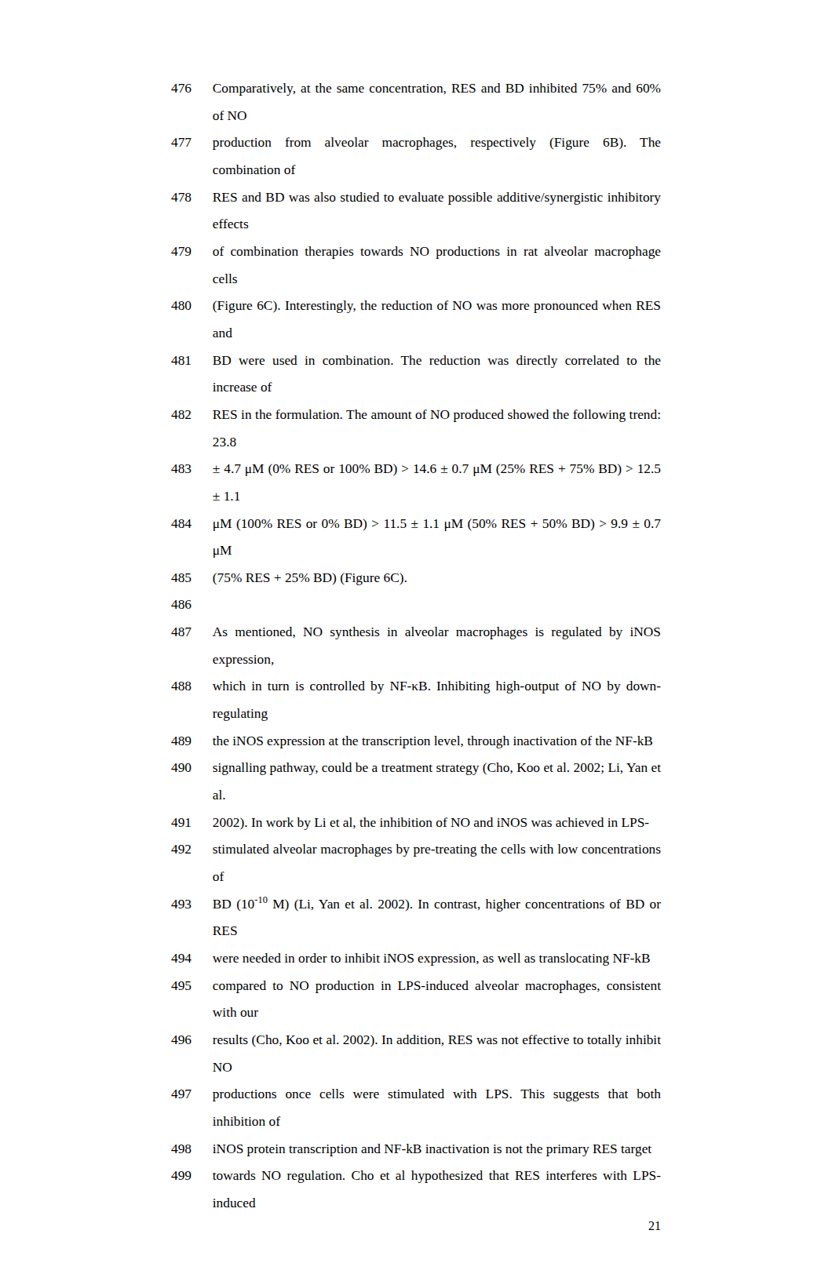| 476 | Comparatively, at the same concentration, RES and BD inhibited 75% and 60% of NO |
| 477 | production from alveolar macrophages, respectively (Figure 6B). The combination of |
| 478 | RES and BD was also studied to evaluate possible additive/synergistic inhibitory effects |
| 479 | of combination therapies towards NO productions in rat alveolar macrophage cells |
| 480 | (Figure 6C). Interestingly, the reduction of NO was more pronounced when RES and |
| 481 | BD were used in combination. The reduction was directly correlated to the increase of |
| 482 | RES in the formulation. The amount of NO produced showed the following trend: 23.8 |
| 483 | ± 4.7 μM (0% RES or 100% BD) > 14.6 ± 0.7 μM (25% RES + 75% BD) > 12.5 ± 1.1 |
| 484 | μM (100% RES or 0% BD) > 11.5 ± 1.1 μM (50% RES + 50% BD) > 9.9 ± 0.7 μM |
| 485 | (75% RES + 25% BD) (Figure 6C). |
| 486 | |
| 487 | As mentioned, NO synthesis in alveolar macrophages is regulated by iNOS expression, |
| 488 | which in turn is controlled by NF-κB. Inhibiting high-output of NO by down-regulating |
| 489 | the iNOS expression at the transcription level, through inactivation of the NF-kB |
| 490 | signalling pathway, could be a treatment strategy (Cho, Koo et al. 2002; Li, Yan et al. |
| 491 | 2002). In work by Li et al, the inhibition of NO and iNOS was achieved in LPS- |
| 492 | stimulated alveolar macrophages by pre-treating the cells with low concentrations of |
| 493 | BD (10 -10 M) (Li, Yan et al. 2002). In contrast, higher concentrations of BD or RES |
| 494 | were needed in order to inhibit iNOS expression, as well as translocating NF-kB |
| 495 | compared to NO production in LPS-induced alveolar macrophages, consistent with our |
| 496 | results (Cho, Koo et al. 2002). In addition, RES was not effective to totally inhibit NO |
| 497 | productions once cells were stimulated with LPS. This suggests that both inhibition of |
| 498 | iNOS protein transcription and NF-kB inactivation is not the primary RES target |
| 499 | towards NO regulation. Cho et al hypothesized that RES interferes with LPS-induced |
21